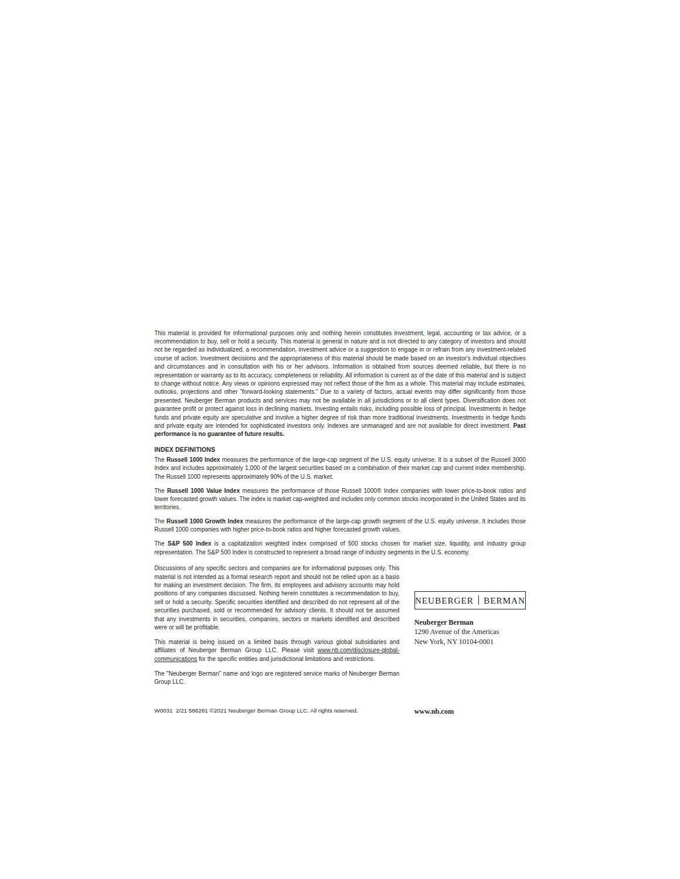This material is provided for informational purposes only and nothing herein constitutes investment, legal, accounting or tax advice, or a recommendation to buy, sell or hold a security. This material is general in nature and is not directed to any category of investors and should not be regarded as individualized, a recommendation, investment advice or a suggestion to engage in or refrain from any investment-related course of action. Investment decisions and the appropriateness of this material should be made based on an investor's individual objectives and circumstances and in consultation with his or her advisors. Information is obtained from sources deemed reliable, but there is no representation or warranty as to its accuracy, completeness or reliability. All information is current as of the date of this material and is subject to change without notice. Any views or opinions expressed may not reflect those of the firm as a whole. This material may include estimates, outlooks, projections and other "forward-looking statements." Due to a variety of factors, actual events may differ significantly from those presented. Neuberger Berman products and services may not be available in all jurisdictions or to all client types. Diversification does not guarantee profit or protect against loss in declining markets. Investing entails risks, including possible loss of principal. Investments in hedge funds and private equity are speculative and involve a higher degree of risk than more traditional investments. Investments in hedge funds and private equity are intended for sophisticated investors only. Indexes are unmanaged and are not available for direct investment. Past performance is no guarantee of future results.
INDEX DEFINITIONS
The Russell 1000 Index measures the performance of the large-cap segment of the U.S. equity universe. It is a subset of the Russell 3000 Index and includes approximately 1,000 of the largest securities based on a combination of their market cap and current index membership. The Russell 1000 represents approximately 90% of the U.S. market.
The Russell 1000 Value Index measures the performance of those Russell 1000® Index companies with lower price-to-book ratios and lower forecasted growth values. The index is market cap-weighted and includes only common stocks incorporated in the United States and its territories.
The Russell 1000 Growth Index measures the performance of the large-cap growth segment of the U.S. equity universe. It includes those Russell 1000 companies with higher price-to-book ratios and higher forecasted growth values.
The S&P 500 Index is a capitalization weighted index comprised of 500 stocks chosen for market size, liquidity, and industry group representation. The S&P 500 Index is constructed to represent a broad range of industry segments in the U.S. economy.
Discussions of any specific sectors and companies are for informational purposes only. This material is not intended as a formal research report and should not be relied upon as a basis for making an investment decision. The firm, its employees and advisory accounts may hold positions of any companies discussed. Nothing herein constitutes a recommendation to buy, sell or hold a security. Specific securities identified and described do not represent all of the securities purchased, sold or recommended for advisory clients. It should not be assumed that any investments in securities, companies, sectors or markets identified and described were or will be profitable.
This material is being issued on a limited basis through various global subsidiaries and affiliates of Neuberger Berman Group LLC. Please visit www.nb.com/disclosure-global-communications for the specific entities and jurisdictional limitations and restrictions.
The "Neuberger Berman" name and logo are registered service marks of Neuberger Berman Group LLC.
NEUBERGER BERMAN
Neuberger Berman
1290 Avenue of the Americas
New York, NY 10104-0001
W0031 2/21 586281 ©2021 Neuberger Berman Group LLC. All rights reserved. www.nb.com